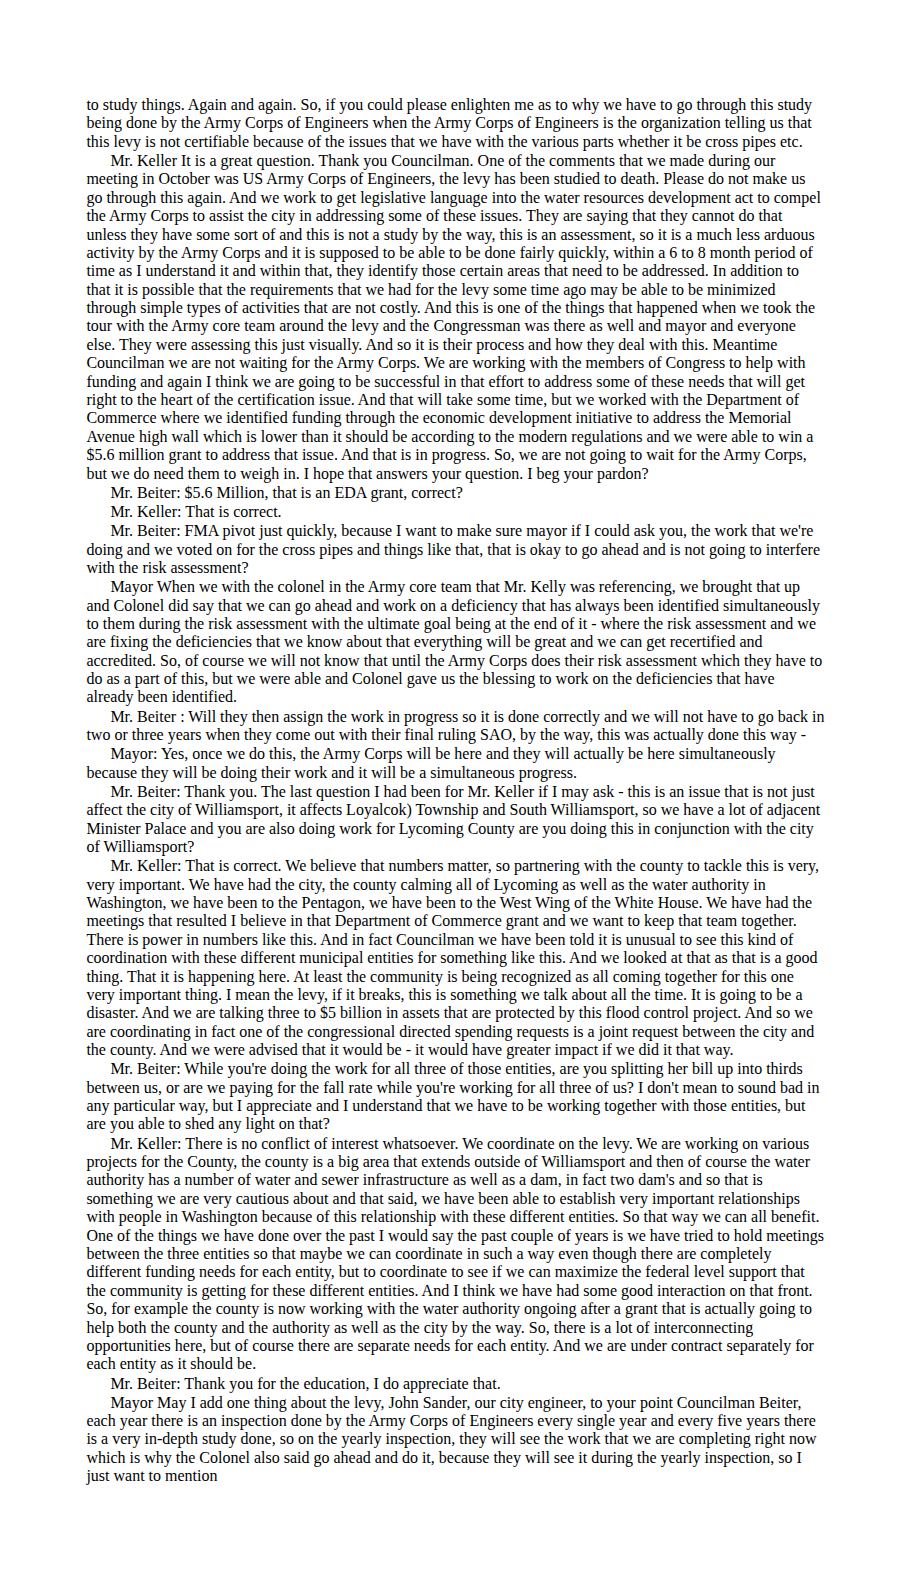to study things. Again and again. So, if you could please enlighten me as to why we have to go through this study being done by the Army Corps of Engineers when the Army Corps of Engineers is the organization telling us that this levy is not certifiable because of the issues that we have with the various parts whether it be cross pipes etc.
Mr. Keller It is a great question. Thank you Councilman. One of the comments that we made during our meeting in October was US Army Corps of Engineers, the levy has been studied to death. Please do not make us go through this again. And we work to get legislative language into the water resources development act to compel the Army Corps to assist the city in addressing some of these issues. They are saying that they cannot do that unless they have some sort of and this is not a study by the way, this is an assessment, so it is a much less arduous activity by the Army Corps and it is supposed to be able to be done fairly quickly, within a 6 to 8 month period of time as I understand it and within that, they identify those certain areas that need to be addressed. In addition to that it is possible that the requirements that we had for the levy some time ago may be able to be minimized through simple types of activities that are not costly. And this is one of the things that happened when we took the tour with the Army core team around the levy and the Congressman was there as well and mayor and everyone else. They were assessing this just visually. And so it is their process and how they deal with this. Meantime Councilman we are not waiting for the Army Corps. We are working with the members of Congress to help with funding and again I think we are going to be successful in that effort to address some of these needs that will get right to the heart of the certification issue. And that will take some time, but we worked with the Department of Commerce where we identified funding through the economic development initiative to address the Memorial Avenue high wall which is lower than it should be according to the modern regulations and we were able to win a $5.6 million grant to address that issue. And that is in progress. So, we are not going to wait for the Army Corps, but we do need them to weigh in. I hope that answers your question. I beg your pardon?
Mr. Beiter: $5.6 Million, that is an EDA grant, correct?
Mr. Keller: That is correct.
Mr. Beiter: FMA pivot just quickly, because I want to make sure mayor if I could ask you, the work that we're doing and we voted on for the cross pipes and things like that, that is okay to go ahead and is not going to interfere with the risk assessment?
Mayor When we with the colonel in the Army core team that Mr. Kelly was referencing, we brought that up and Colonel did say that we can go ahead and work on a deficiency that has always been identified simultaneously to them during the risk assessment with the ultimate goal being at the end of it - where the risk assessment and we are fixing the deficiencies that we know about that everything will be great and we can get recertified and accredited. So, of course we will not know that until the Army Corps does their risk assessment which they have to do as a part of this, but we were able and Colonel gave us the blessing to work on the deficiencies that have already been identified.
Mr. Beiter : Will they then assign the work in progress so it is done correctly and we will not have to go back in two or three years when they come out with their final ruling SAO, by the way, this was actually done this way -
Mayor: Yes, once we do this, the Army Corps will be here and they will actually be here simultaneously because they will be doing their work and it will be a simultaneous progress.
Mr. Beiter: Thank you. The last question I had been for Mr. Keller if I may ask - this is an issue that is not just affect the city of Williamsport, it affects Loyalcok) Township and South Williamsport, so we have a lot of adjacent Minister Palace and you are also doing work for Lycoming County are you doing this in conjunction with the city of Williamsport?
Mr. Keller: That is correct. We believe that numbers matter, so partnering with the county to tackle this is very, very important. We have had the city, the county calming all of Lycoming as well as the water authority in Washington, we have been to the Pentagon, we have been to the West Wing of the White House. We have had the meetings that resulted I believe in that Department of Commerce grant and we want to keep that team together. There is power in numbers like this. And in fact Councilman we have been told it is unusual to see this kind of coordination with these different municipal entities for something like this. And we looked at that as that is a good thing. That it is happening here. At least the community is being recognized as all coming together for this one very important thing. I mean the levy, if it breaks, this is something we talk about all the time. It is going to be a disaster. And we are talking three to $5 billion in assets that are protected by this flood control project. And so we are coordinating in fact one of the congressional directed spending requests is a joint request between the city and the county. And we were advised that it would be - it would have greater impact if we did it that way.
Mr. Beiter: While you're doing the work for all three of those entities, are you splitting her bill up into thirds between us, or are we paying for the fall rate while you're working for all three of us? I don't mean to sound bad in any particular way, but I appreciate and I understand that we have to be working together with those entities, but are you able to shed any light on that?
Mr. Keller: There is no conflict of interest whatsoever. We coordinate on the levy. We are working on various projects for the County, the county is a big area that extends outside of Williamsport and then of course the water authority has a number of water and sewer infrastructure as well as a dam, in fact two dam's and so that is something we are very cautious about and that said, we have been able to establish very important relationships with people in Washington because of this relationship with these different entities. So that way we can all benefit. One of the things we have done over the past I would say the past couple of years is we have tried to hold meetings between the three entities so that maybe we can coordinate in such a way even though there are completely different funding needs for each entity, but to coordinate to see if we can maximize the federal level support that the community is getting for these different entities. And I think we have had some good interaction on that front. So, for example the county is now working with the water authority ongoing after a grant that is actually going to help both the county and the authority as well as the city by the way. So, there is a lot of interconnecting opportunities here, but of course there are separate needs for each entity. And we are under contract separately for each entity as it should be.
Mr. Beiter: Thank you for the education, I do appreciate that.
Mayor May I add one thing about the levy, John Sander, our city engineer, to your point Councilman Beiter, each year there is an inspection done by the Army Corps of Engineers every single year and every five years there is a very in-depth study done, so on the yearly inspection, they will see the work that we are completing right now which is why the Colonel also said go ahead and do it, because they will see it during the yearly inspection, so I just want to mention